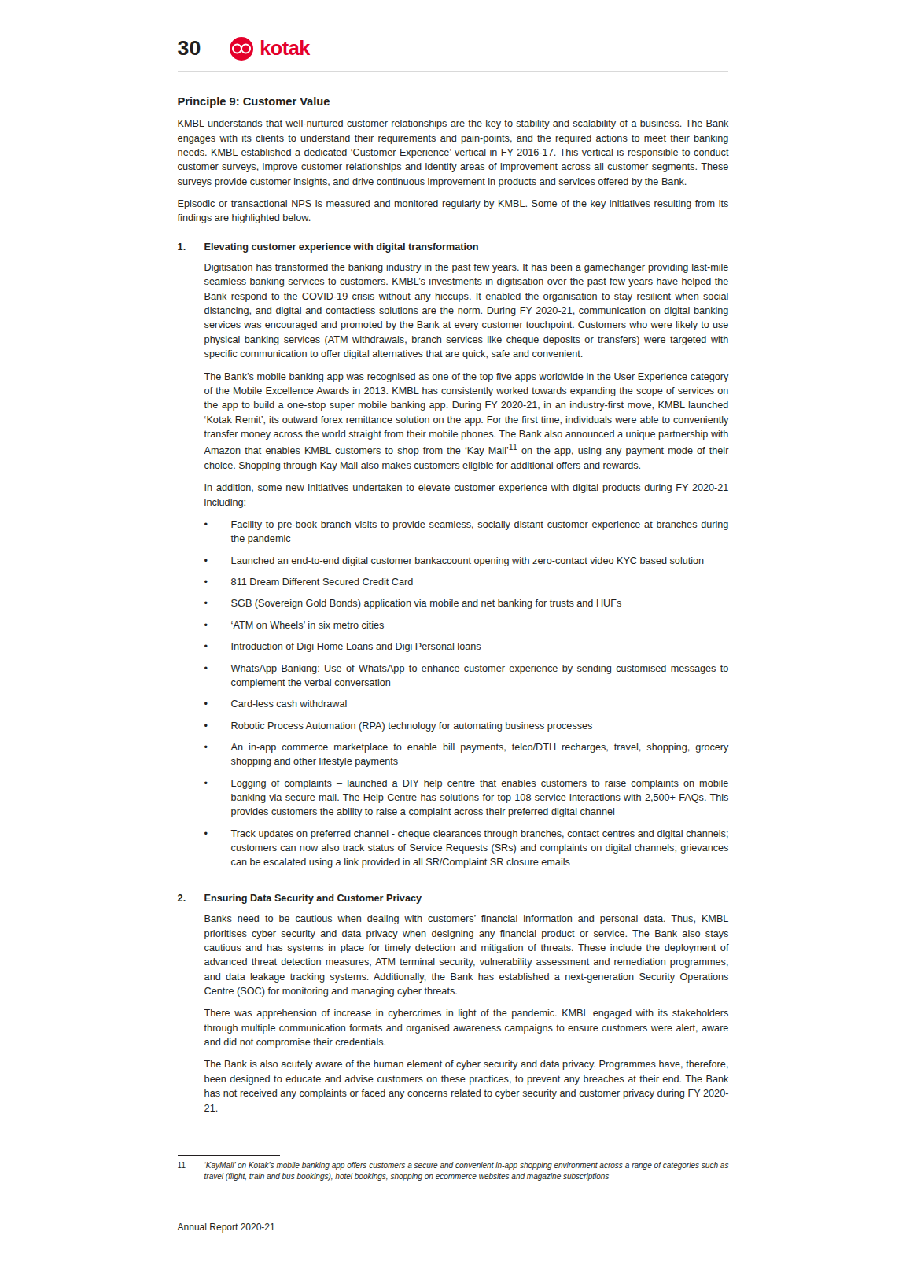30
kotak
Principle 9: Customer Value
KMBL understands that well-nurtured customer relationships are the key to stability and scalability of a business. The Bank engages with its clients to understand their requirements and pain-points, and the required actions to meet their banking needs. KMBL established a dedicated ‘Customer Experience’ vertical in FY 2016-17. This vertical is responsible to conduct customer surveys, improve customer relationships and identify areas of improvement across all customer segments. These surveys provide customer insights, and drive continuous improvement in products and services offered by the Bank.
Episodic or transactional NPS is measured and monitored regularly by KMBL. Some of the key initiatives resulting from its findings are highlighted below.
1.
Elevating customer experience with digital transformation
Digitisation has transformed the banking industry in the past few years. It has been a gamechanger providing last-mile seamless banking services to customers. KMBL’s investments in digitisation over the past few years have helped the Bank respond to the COVID-19 crisis without any hiccups. It enabled the organisation to stay resilient when social distancing, and digital and contactless solutions are the norm. During FY 2020-21, communication on digital banking services was encouraged and promoted by the Bank at every customer touchpoint. Customers who were likely to use physical banking services (ATM withdrawals, branch services like cheque deposits or transfers) were targeted with specific communication to offer digital alternatives that are quick, safe and convenient.
The Bank’s mobile banking app was recognised as one of the top five apps worldwide in the User Experience category of the Mobile Excellence Awards in 2013. KMBL has consistently worked towards expanding the scope of services on the app to build a one-stop super mobile banking app. During FY 2020-21, in an industry-first move, KMBL launched ‘Kotak Remit’, its outward forex remittance solution on the app. For the first time, individuals were able to conveniently transfer money across the world straight from their mobile phones. The Bank also announced a unique partnership with Amazon that enables KMBL customers to shop from the ‘Kay Mall’11 on the app, using any payment mode of their choice. Shopping through Kay Mall also makes customers eligible for additional offers and rewards.
In addition, some new initiatives undertaken to elevate customer experience with digital products during FY 2020-21 including:
•Facility to pre-book branch visits to provide seamless, socially distant customer experience at branches during the pandemic
•Launched an end-to-end digital customer bankaccount opening with zero-contact video KYC based solution
•811 Dream Different Secured Credit Card
•SGB (Sovereign Gold Bonds) application via mobile and net banking for trusts and HUFs
•‘ATM on Wheels’ in six metro cities
•Introduction of Digi Home Loans and Digi Personal loans
•WhatsApp Banking: Use of WhatsApp to enhance customer experience by sending customised messages to complement the verbal conversation
•Card-less cash withdrawal
•Robotic Process Automation (RPA) technology for automating business processes
•An in-app commerce marketplace to enable bill payments, telco/DTH recharges, travel, shopping, grocery shopping and other lifestyle payments
•Logging of complaints – launched a DIY help centre that enables customers to raise complaints on mobile banking via secure mail. The Help Centre has solutions for top 108 service interactions with 2,500+ FAQs. This provides customers the ability to raise a complaint across their preferred digital channel
•Track updates on preferred channel - cheque clearances through branches, contact centres and digital channels; customers can now also track status of Service Requests (SRs) and complaints on digital channels; grievances can be escalated using a link provided in all SR/Complaint SR closure emails
2.
Ensuring Data Security and Customer Privacy
Banks need to be cautious when dealing with customers’ financial information and personal data. Thus, KMBL prioritises cyber security and data privacy when designing any financial product or service. The Bank also stays cautious and has systems in place for timely detection and mitigation of threats. These include the deployment of advanced threat detection measures, ATM terminal security, vulnerability assessment and remediation programmes, and data leakage tracking systems. Additionally, the Bank has established a next-generation Security Operations Centre (SOC) for monitoring and managing cyber threats.
There was apprehension of increase in cybercrimes in light of the pandemic. KMBL engaged with its stakeholders through multiple communication formats and organised awareness campaigns to ensure customers were alert, aware and did not compromise their credentials.
The Bank is also acutely aware of the human element of cyber security and data privacy. Programmes have, therefore, been designed to educate and advise customers on these practices, to prevent any breaches at their end. The Bank has not received any complaints or faced any concerns related to cyber security and customer privacy during FY 2020-21.
11
‘KayMall’ on Kotak’s mobile banking app offers customers a secure and convenient in-app shopping environment across a range of categories such as travel (flight, train and bus bookings), hotel bookings, shopping on ecommerce websites and magazine subscriptions
Annual Report 2020-21